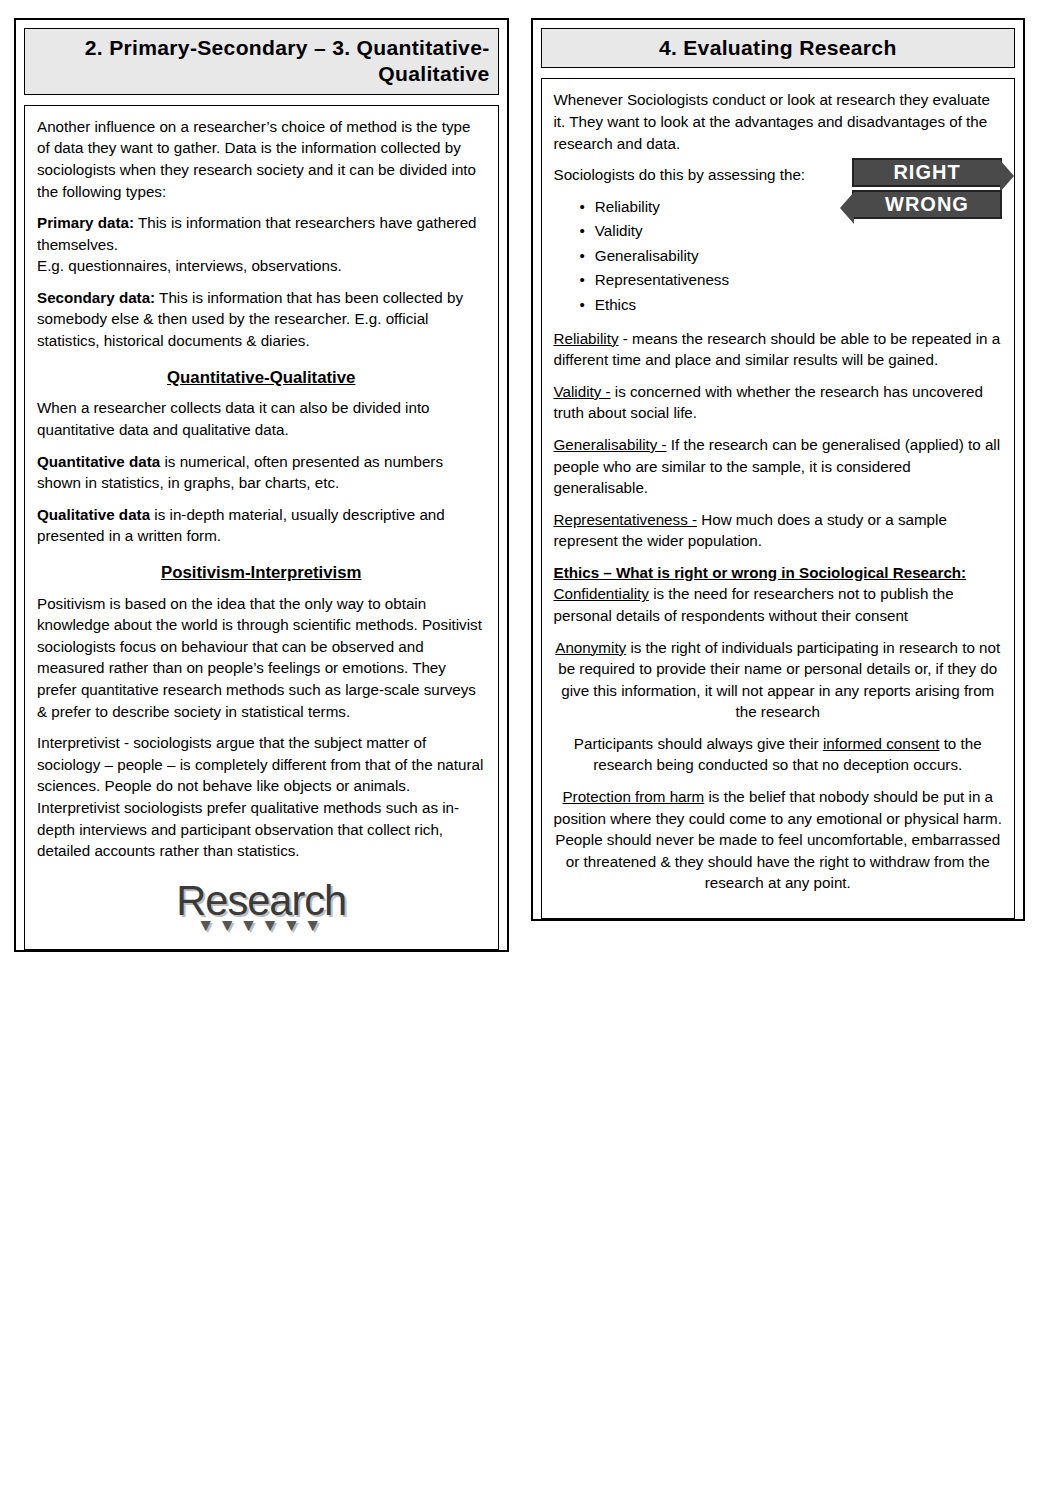2. Primary-Secondary – 3. Quantitative-Qualitative
Another influence on a researcher’s choice of method is the type of data they want to gather. Data is the information collected by sociologists when they research society and it can be divided into the following types:
Primary data: This is information that researchers have gathered themselves.
E.g. questionnaires, interviews, observations.
Secondary data: This is information that has been collected by
somebody else & then used by the researcher. E.g. official statistics, historical documents & diaries.
Quantitative-Qualitative
When a researcher collects data it can also be divided into quantitative data and qualitative data.
Quantitative data is numerical, often presented as numbers
shown in statistics, in graphs, bar charts, etc.
Qualitative data is in-depth material, usually descriptive and presented in a written form.
Positivism-Interpretivism
Positivism is based on the idea that the only way to obtain knowledge about the world is through scientific methods. Positivist sociologists focus on behaviour that can be observed and measured rather than on people’s feelings or emotions. They prefer quantitative research methods such as large-scale surveys & prefer to describe society in statistical terms.
Interpretivist - sociologists argue that the subject matter of sociology – people – is completely different from that of the natural sciences. People do not behave like objects or animals. Interpretivist sociologists prefer qualitative methods such as in-depth interviews and participant observation that collect rich, detailed accounts rather than statistics.
Research ▼▼▼▼▼▼
4. Evaluating Research
Whenever Sociologists conduct or look at research they evaluate it. They want to look at the advantages and disadvantages of the research and data.
RIGHT
WRONG
Sociologists do this by assessing the:
Reliability
Validity
Generalisability
Representativeness
Ethics
Reliability - means the research should be able to be repeated in a different time and place and similar results will be gained.
Validity - is concerned with whether the research has uncovered truth about social life.
Generalisability - If the research can be generalised (applied) to all people who are similar to the sample, it is considered generalisable.
Representativeness - How much does a study or a sample represent the wider population.
Ethics – What is right or wrong in Sociological Research:
Confidentiality is the need for researchers not to publish the personal details of respondents without their consent
Anonymity is the right of individuals participating in research to not be required to provide their name or personal details or, if they do give this information, it will not appear in any reports arising from the research
Participants should always give their informed consent to the research being conducted so that no deception occurs.
Protection from harm is the belief that nobody should be put in a position where they could come to any emotional or physical harm. People should never be made to feel uncomfortable, embarrassed or threatened & they should have the right to withdraw from the research at any point.